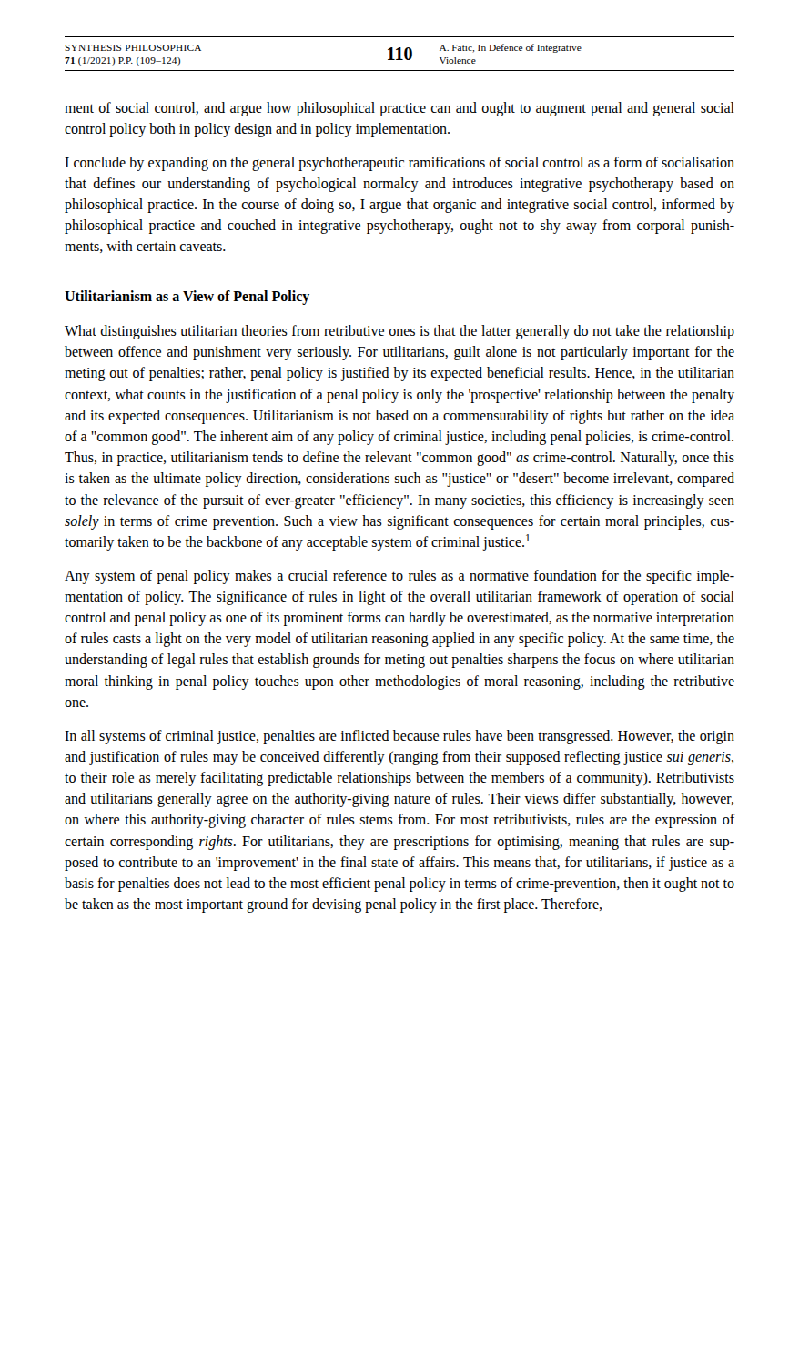Synthesis Philosophica
71 (1/2021) p.p. (109–124)
110
A. Fatić, In Defence of Integrative
Violence
ment of social control, and argue how philosophical practice can and ought to augment penal and general social control policy both in policy design and in policy implementation.
I conclude by expanding on the general psychotherapeutic ramifications of social control as a form of socialisation that defines our understanding of psychological normalcy and introduces integrative psychotherapy based on philosophical practice. In the course of doing so, I argue that organic and integrative social control, informed by philosophical practice and couched in integrative psychotherapy, ought not to shy away from corporal punishments, with certain caveats.
Utilitarianism as a View of Penal Policy
What distinguishes utilitarian theories from retributive ones is that the latter generally do not take the relationship between offence and punishment very seriously. For utilitarians, guilt alone is not particularly important for the meting out of penalties; rather, penal policy is justified by its expected beneficial results. Hence, in the utilitarian context, what counts in the justification of a penal policy is only the 'prospective' relationship between the penalty and its expected consequences. Utilitarianism is not based on a commensurability of rights but rather on the idea of a "common good". The inherent aim of any policy of criminal justice, including penal policies, is crime-control. Thus, in practice, utilitarianism tends to define the relevant "common good" as crime-control. Naturally, once this is taken as the ultimate policy direction, considerations such as "justice" or "desert" become irrelevant, compared to the relevance of the pursuit of ever-greater "efficiency". In many societies, this efficiency is increasingly seen solely in terms of crime prevention. Such a view has significant consequences for certain moral principles, customarily taken to be the backbone of any acceptable system of criminal justice.1
Any system of penal policy makes a crucial reference to rules as a normative foundation for the specific implementation of policy. The significance of rules in light of the overall utilitarian framework of operation of social control and penal policy as one of its prominent forms can hardly be overestimated, as the normative interpretation of rules casts a light on the very model of utilitarian reasoning applied in any specific policy. At the same time, the understanding of legal rules that establish grounds for meting out penalties sharpens the focus on where utilitarian moral thinking in penal policy touches upon other methodologies of moral reasoning, including the retributive one.
In all systems of criminal justice, penalties are inflicted because rules have been transgressed. However, the origin and justification of rules may be conceived differently (ranging from their supposed reflecting justice sui generis, to their role as merely facilitating predictable relationships between the members of a community). Retributivists and utilitarians generally agree on the authority-giving nature of rules. Their views differ substantially, however, on where this authority-giving character of rules stems from. For most retributivists, rules are the expression of certain corresponding rights. For utilitarians, they are prescriptions for optimising, meaning that rules are supposed to contribute to an 'improvement' in the final state of affairs. This means that, for utilitarians, if justice as a basis for penalties does not lead to the most efficient penal policy in terms of crime-prevention, then it ought not to be taken as the most important ground for devising penal policy in the first place. Therefore,